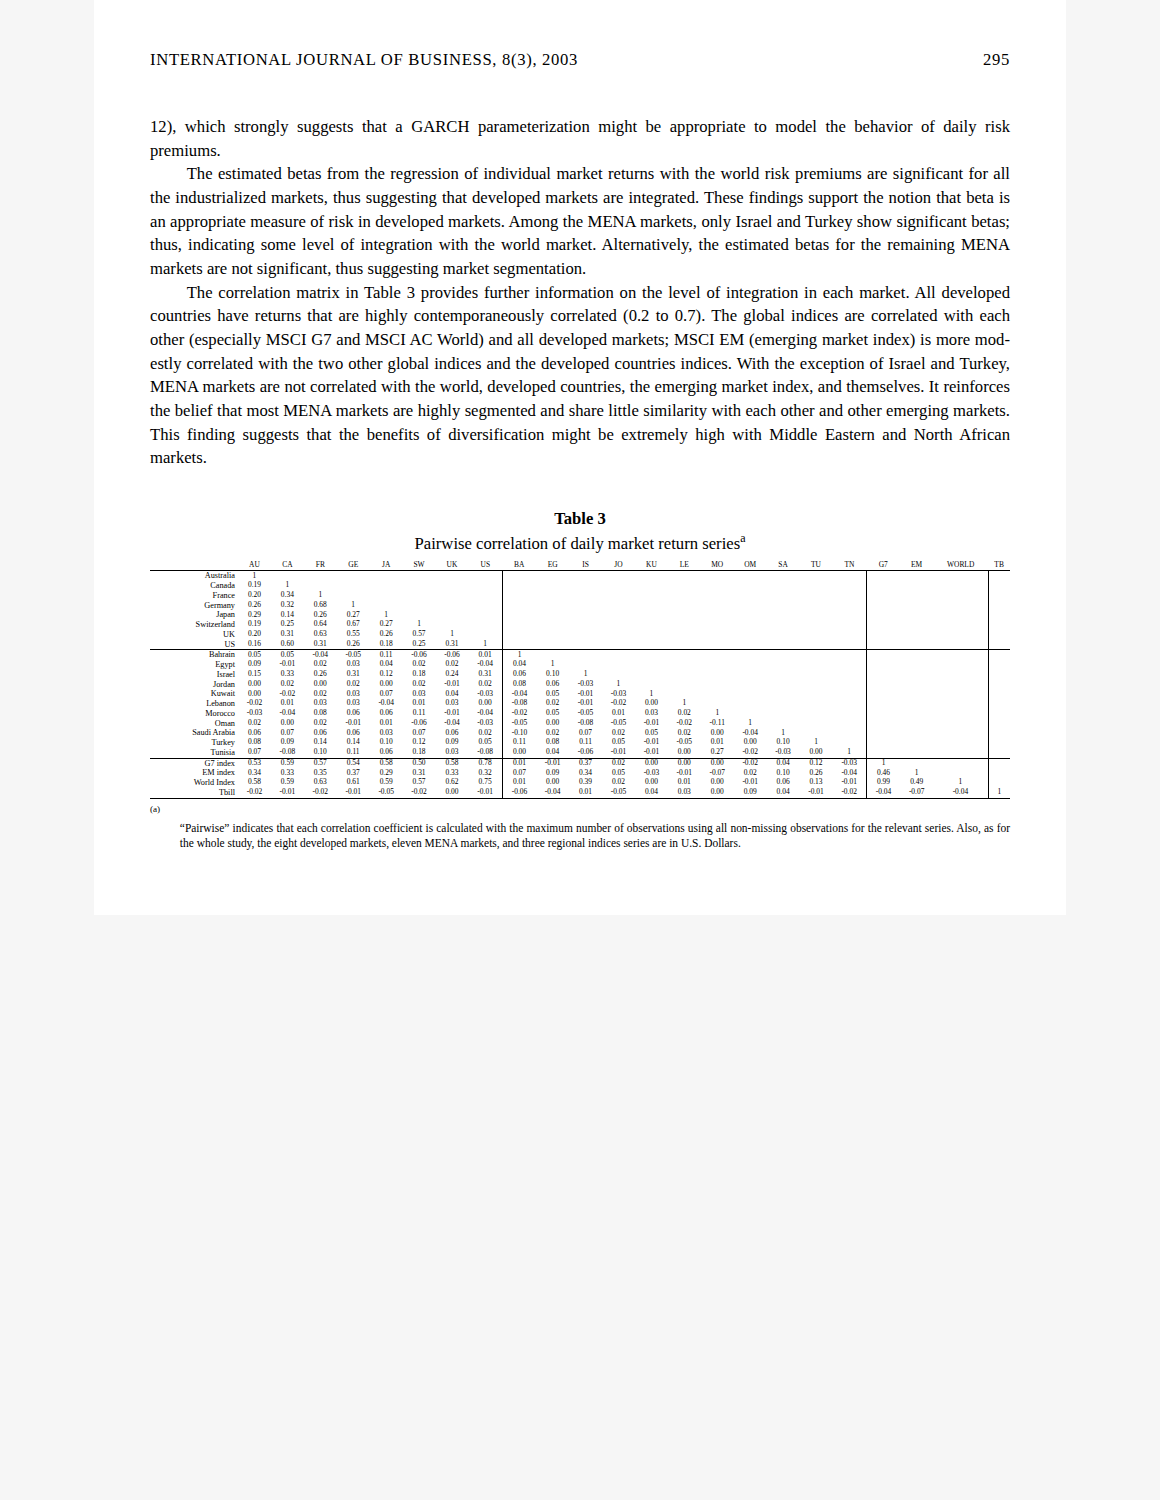International Journal of Business, 8(3), 2003 295
12), which strongly suggests that a GARCH parameterization might be appropriate to model the behavior of daily risk premiums.
The estimated betas from the regression of individual market returns with the world risk premiums are significant for all the industrialized markets, thus suggesting that developed markets are integrated. These findings support the notion that beta is an appropriate measure of risk in developed markets. Among the MENA markets, only Israel and Turkey show significant betas; thus, indicating some level of integration with the world market. Alternatively, the estimated betas for the remaining MENA markets are not significant, thus suggesting market segmentation.
The correlation matrix in Table 3 provides further information on the level of integration in each market. All developed countries have returns that are highly contemporaneously correlated (0.2 to 0.7). The global indices are correlated with each other (especially MSCI G7 and MSCI AC World) and all developed markets; MSCI EM (emerging market index) is more modestly correlated with the two other global indices and the developed countries indices. With the exception of Israel and Turkey, MENA markets are not correlated with the world, developed countries, the emerging market index, and themselves. It reinforces the belief that most MENA markets are highly segmented and share little similarity with each other and other emerging markets. This finding suggests that the benefits of diversification might be extremely high with Middle Eastern and North African markets.
Table 3 Pairwise correlation of daily market return seriesa
| | AU | CA | FR | GE | JA | SW | UK | US | BA | EG | IS | JO | KU | LE | MO | OM | SA | TU | TN | G7 | EM | WORLD | TB |
| --- | --- | --- | --- | --- | --- | --- | --- | --- | --- | --- | --- | --- | --- | --- | --- | --- | --- | --- | --- | --- | --- | --- | --- |
| Australia | 1 | | | | | | | | | | | | | | | | | | | | | | |
| Canada | 0.19 | 1 | | | | | | | | | | | | | | | | | | | | | |
| France | 0.20 | 0.34 | 1 | | | | | | | | | | | | | | | | | | | | |
| Germany | 0.26 | 0.32 | 0.68 | 1 | | | | | | | | | | | | | | | | | | | |
| Japan | 0.29 | 0.14 | 0.26 | 0.27 | 1 | | | | | | | | | | | | | | | | | | |
| Switzerland | 0.19 | 0.25 | 0.64 | 0.67 | 0.27 | 1 | | | | | | | | | | | | | | | | | |
| UK | 0.20 | 0.31 | 0.63 | 0.55 | 0.26 | 0.57 | 1 | | | | | | | | | | | | | | | | |
| US | 0.16 | 0.60 | 0.31 | 0.26 | 0.18 | 0.25 | 0.31 | 1 | | | | | | | | | | | | | | | |
| Bahrain | 0.05 | 0.05 | -0.04 | -0.05 | 0.11 | -0.06 | -0.06 | 0.01 | 1 | | | | | | | | | | | | | | |
| Egypt | 0.09 | -0.01 | 0.02 | 0.03 | 0.04 | 0.02 | 0.02 | -0.04 | 0.04 | 1 | | | | | | | | | | | | | |
| Israel | 0.15 | 0.33 | 0.26 | 0.31 | 0.12 | 0.18 | 0.24 | 0.31 | 0.06 | 0.10 | 1 | | | | | | | | | | | | |
| Jordan | 0.00 | 0.02 | 0.00 | 0.02 | 0.00 | 0.02 | -0.01 | 0.02 | 0.08 | 0.06 | -0.03 | 1 | | | | | | | | | | | |
| Kuwait | 0.00 | -0.02 | 0.02 | 0.03 | 0.07 | 0.03 | 0.04 | -0.03 | -0.04 | 0.05 | -0.01 | -0.03 | 1 | | | | | | | | | | |
| Lebanon | -0.02 | 0.01 | 0.03 | 0.03 | -0.04 | 0.01 | 0.03 | 0.00 | -0.08 | 0.02 | -0.01 | -0.02 | 0.00 | 1 | | | | | | | | | |
| Morocco | -0.03 | -0.04 | 0.08 | 0.06 | 0.06 | 0.11 | -0.01 | -0.04 | -0.02 | 0.05 | -0.05 | 0.01 | 0.03 | 0.02 | 1 | | | | | | | | |
| Oman | 0.02 | 0.00 | 0.02 | -0.01 | 0.01 | -0.06 | -0.04 | -0.03 | -0.05 | 0.00 | -0.08 | -0.05 | -0.01 | -0.02 | -0.11 | 1 | | | | | | | |
| Saudi Arabia | 0.06 | 0.07 | 0.06 | 0.06 | 0.03 | 0.07 | 0.06 | 0.02 | -0.10 | 0.02 | 0.07 | 0.02 | 0.05 | 0.02 | 0.00 | -0.04 | 1 | | | | | | |
| Turkey | 0.08 | 0.09 | 0.14 | 0.14 | 0.10 | 0.12 | 0.09 | 0.05 | 0.11 | 0.08 | 0.11 | 0.05 | -0.01 | -0.05 | 0.01 | 0.00 | 0.10 | 1 | | | | | |
| Tunisia | 0.07 | -0.08 | 0.10 | 0.11 | 0.06 | 0.18 | 0.03 | -0.08 | 0.00 | 0.04 | -0.06 | -0.01 | -0.01 | 0.00 | 0.27 | -0.02 | -0.03 | 0.00 | 1 | | | | |
| G7 index | 0.53 | 0.59 | 0.57 | 0.54 | 0.58 | 0.50 | 0.58 | 0.78 | 0.01 | -0.01 | 0.37 | 0.02 | 0.00 | 0.00 | 0.00 | -0.02 | 0.04 | 0.12 | -0.03 | 1 | | | |
| EM index | 0.34 | 0.33 | 0.35 | 0.37 | 0.29 | 0.31 | 0.33 | 0.32 | 0.07 | 0.09 | 0.34 | 0.05 | -0.03 | -0.01 | -0.07 | 0.02 | 0.10 | 0.26 | -0.04 | 0.46 | 1 | | |
| World Index | 0.58 | 0.59 | 0.63 | 0.61 | 0.59 | 0.57 | 0.62 | 0.75 | 0.01 | 0.00 | 0.39 | 0.02 | 0.00 | 0.01 | 0.00 | -0.01 | 0.06 | 0.13 | -0.01 | 0.99 | 0.49 | 1 | |
| Tbill | -0.02 | -0.01 | -0.02 | -0.01 | -0.05 | -0.02 | 0.00 | -0.01 | -0.06 | -0.04 | 0.01 | -0.05 | 0.04 | 0.03 | 0.00 | 0.09 | 0.04 | -0.01 | -0.02 | -0.04 | -0.07 | -0.04 | 1 |
(a) “Pairwise” indicates that each correlation coefficient is calculated with the maximum number of observations using all non-missing observations for the relevant series. Also, as for the whole study, the eight developed markets, eleven MENA markets, and three regional indices series are in U.S. Dollars.